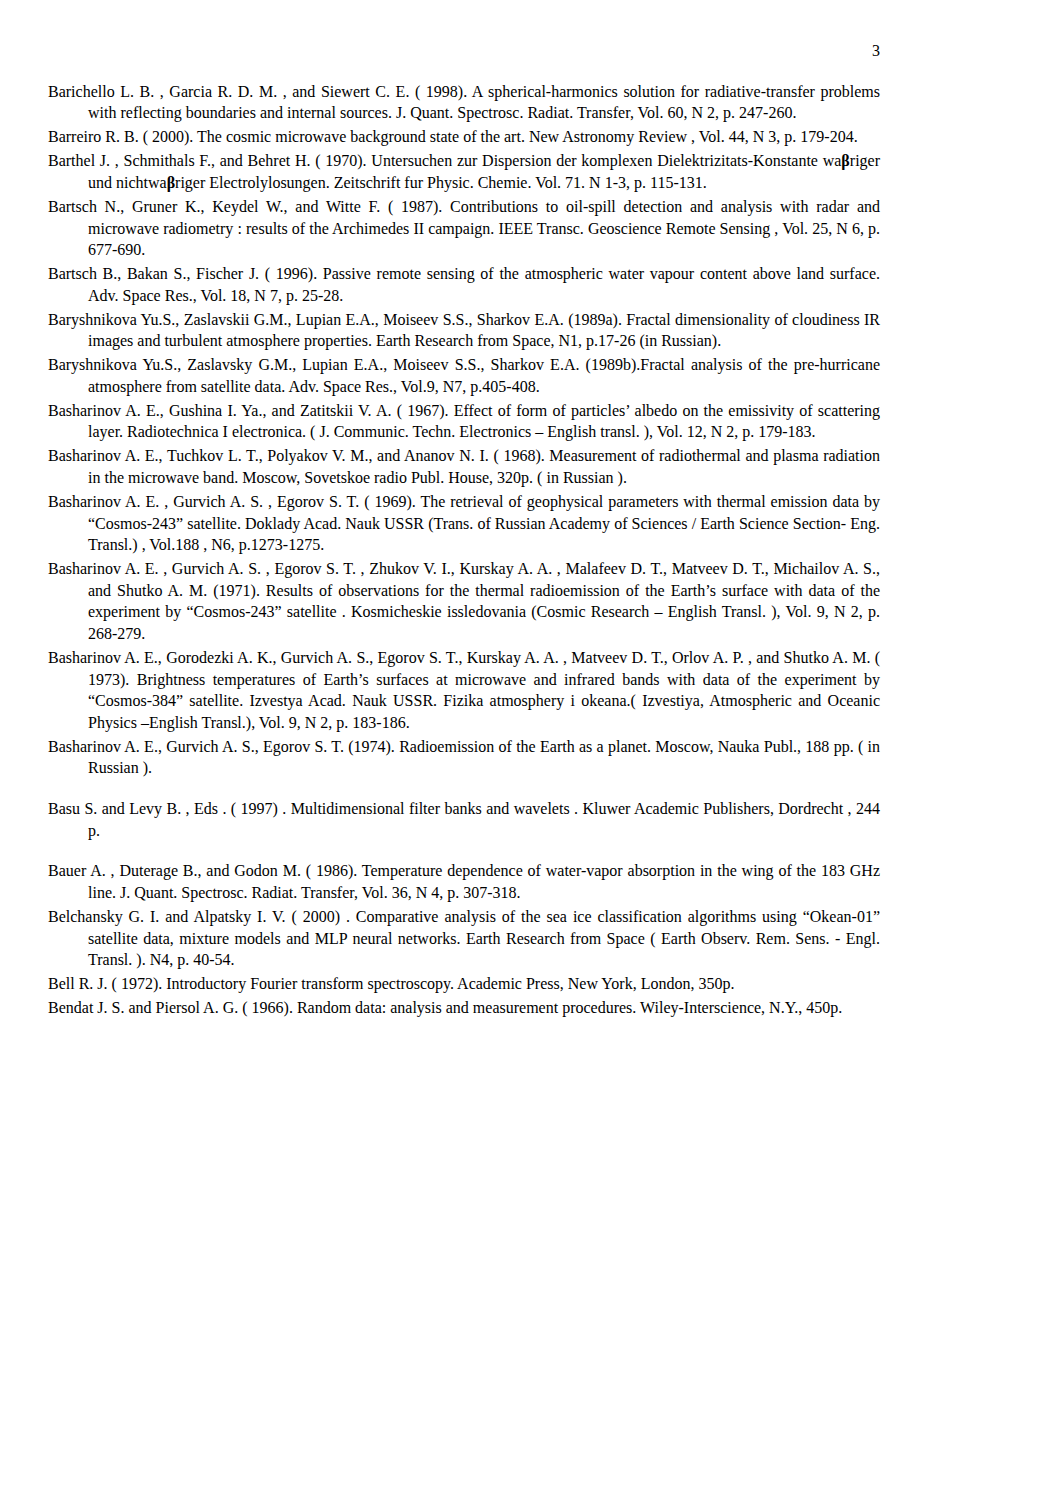3
Barichello L. B. , Garcia R. D. M. , and Siewert C. E. ( 1998). A spherical-harmonics solution for radiative-transfer problems with reflecting boundaries and internal sources. J. Quant. Spectrosc. Radiat. Transfer, Vol. 60, N 2, p. 247-260.
Barreiro R. B. ( 2000). The cosmic microwave background state of the art. New Astronomy Review , Vol. 44, N 3, p. 179-204.
Barthel J. , Schmithals F., and Behret H. ( 1970). Untersuchen zur Dispersion der komplexen Dielektrizitats-Konstante waβriger und nichtwaβriger Electrolylosungen. Zeitschrift fur Physic. Chemie. Vol. 71. N 1-3, p. 115-131.
Bartsch N., Gruner K., Keydel W., and Witte F. ( 1987). Contributions to oil-spill detection and analysis with radar and microwave radiometry : results of the Archimedes II campaign. IEEE Transc. Geoscience Remote Sensing , Vol. 25, N 6, p. 677-690.
Bartsch B., Bakan S., Fischer J. ( 1996). Passive remote sensing of the atmospheric water vapour content above land surface. Adv. Space Res., Vol. 18, N 7, p. 25-28.
Baryshnikova Yu.S., Zaslavskii G.M., Lupian E.A., Moiseev S.S., Sharkov E.A. (1989a). Fractal dimensionality of cloudiness IR images and turbulent atmosphere properties. Earth Research from Space, N1, p.17-26 (in Russian).
Baryshnikova Yu.S., Zaslavsky G.M., Lupian E.A., Moiseev S.S., Sharkov E.A. (1989b).Fractal analysis of the pre-hurricane atmosphere from satellite data. Adv. Space Res., Vol.9, N7, p.405-408.
Basharinov A. E., Gushina I. Ya., and Zatitskii V. A. ( 1967). Effect of form of particles’ albedo on the emissivity of scattering layer. Radiotechnica I electronica. ( J. Communic. Techn. Electronics – English transl. ), Vol. 12, N 2, p. 179-183.
Basharinov A. E., Tuchkov L. T., Polyakov V. M., and Ananov N. I. ( 1968). Measurement of radiothermal and plasma radiation in the microwave band. Moscow, Sovetskoe radio Publ. House, 320p. ( in Russian ).
Basharinov A. E. , Gurvich A. S. , Egorov S. T. ( 1969). The retrieval of geophysical parameters with thermal emission data by “Cosmos-243” satellite. Doklady Acad. Nauk USSR (Trans. of Russian Academy of Sciences / Earth Science Section- Eng. Transl.) , Vol.188 , N6, p.1273-1275.
Basharinov A. E. , Gurvich A. S. , Egorov S. T. , Zhukov V. I., Kurskay A. A. , Malafeev D. T., Matveev D. T., Michailov A. S., and Shutko A. M. (1971). Results of observations for the thermal radioemission of the Earth’s surface with data of the experiment by “Cosmos-243” satellite . Kosmicheskie issledovania (Cosmic Research – English Transl. ), Vol. 9, N 2, p. 268-279.
Basharinov A. E., Gorodezki A. K., Gurvich A. S., Egorov S. T., Kurskay A. A. , Matveev D. T., Orlov A. P. , and Shutko A. M. ( 1973). Brightness temperatures of Earth’s surfaces at microwave and infrared bands with data of the experiment by “Cosmos-384” satellite. Izvestya Acad. Nauk USSR. Fizika atmosphery i okeana.( Izvestiya, Atmospheric and Oceanic Physics –English Transl.), Vol. 9, N 2, p. 183-186.
Basharinov A. E., Gurvich A. S., Egorov S. T. (1974). Radioemission of the Earth as a planet. Moscow, Nauka Publ., 188 pp. ( in Russian ).
Basu S. and Levy B. , Eds . ( 1997) . Multidimensional filter banks and wavelets . Kluwer Academic Publishers, Dordrecht , 244 p.
Bauer A. , Duterage B., and Godon M. ( 1986). Temperature dependence of water-vapor absorption in the wing of the 183 GHz line. J. Quant. Spectrosc. Radiat. Transfer, Vol. 36, N 4, p. 307-318.
Belchansky G. I. and Alpatsky I. V. ( 2000) . Comparative analysis of the sea ice classification algorithms using “Okean-01” satellite data, mixture models and MLP neural networks. Earth Research from Space ( Earth Observ. Rem. Sens. - Engl. Transl. ). N4, p. 40-54.
Bell R. J. ( 1972). Introductory Fourier transform spectroscopy. Academic Press, New York, London, 350p.
Bendat J. S. and Piersol A. G. ( 1966). Random data: analysis and measurement procedures. Wiley-Interscience, N.Y., 450p.